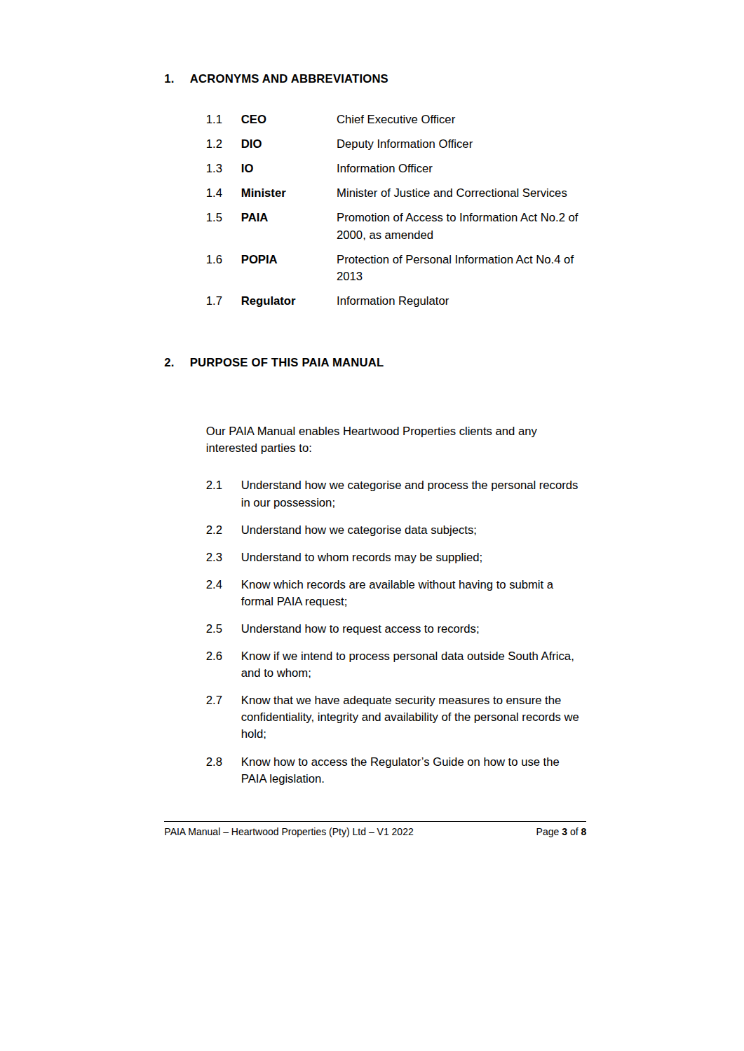1. ACRONYMS AND ABBREVIATIONS
| 1.1 | CEO | Chief Executive Officer |
| 1.2 | DIO | Deputy Information Officer |
| 1.3 | IO | Information Officer |
| 1.4 | Minister | Minister of Justice and Correctional Services |
| 1.5 | PAIA | Promotion of Access to Information Act No.2 of 2000, as amended |
| 1.6 | POPIA | Protection of Personal Information Act No.4 of 2013 |
| 1.7 | Regulator | Information Regulator |
2. PURPOSE OF THIS PAIA MANUAL
Our PAIA Manual enables Heartwood Properties clients and any interested parties to:
| 2.1 | Understand how we categorise and process the personal records in our possession; |
| 2.2 | Understand how we categorise data subjects; |
| 2.3 | Understand to whom records may be supplied; |
| 2.4 | Know which records are available without having to submit a formal PAIA request; |
| 2.5 | Understand how to request access to records; |
| 2.6 | Know if we intend to process personal data outside South Africa, and to whom; |
| 2.7 | Know that we have adequate security measures to ensure the confidentiality, integrity and availability of the personal records we hold; |
| 2.8 | Know how to access the Regulator’s Guide on how to use the PAIA legislation. |
PAIA Manual – Heartwood Properties (Pty) Ltd – V1 2022
Page 3 of 8